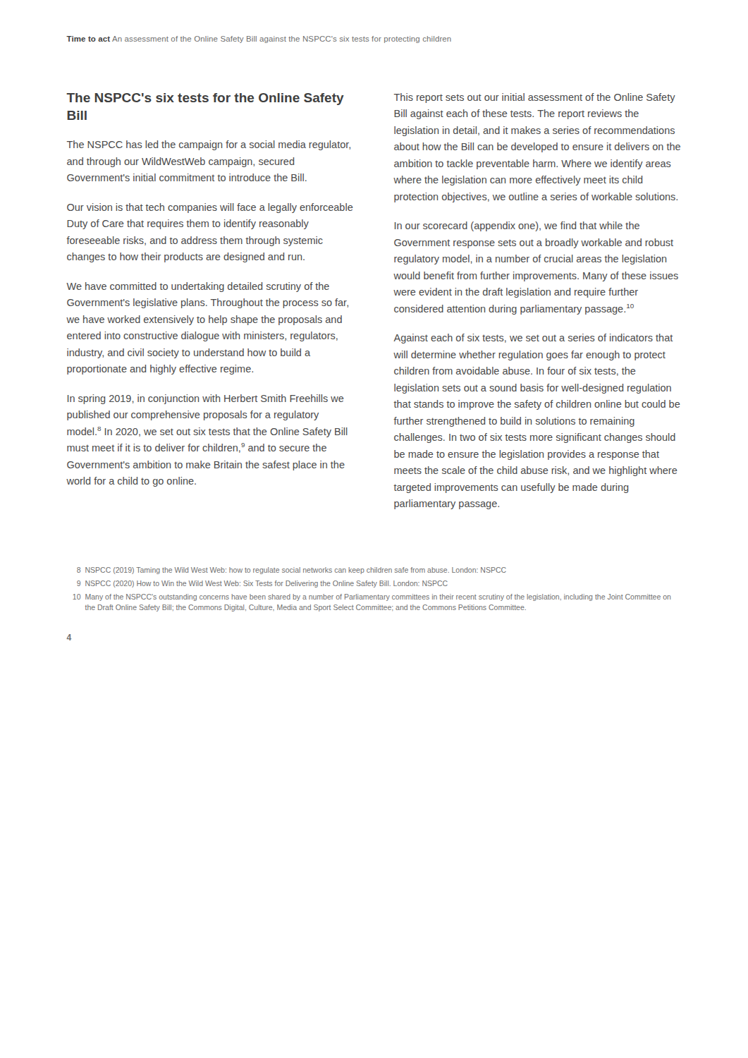Time to act An assessment of the Online Safety Bill against the NSPCC's six tests for protecting children
The NSPCC's six tests for the Online Safety Bill
The NSPCC has led the campaign for a social media regulator, and through our WildWestWeb campaign, secured Government's initial commitment to introduce the Bill.
Our vision is that tech companies will face a legally enforceable Duty of Care that requires them to identify reasonably foreseeable risks, and to address them through systemic changes to how their products are designed and run.
We have committed to undertaking detailed scrutiny of the Government's legislative plans. Throughout the process so far, we have worked extensively to help shape the proposals and entered into constructive dialogue with ministers, regulators, industry, and civil society to understand how to build a proportionate and highly effective regime.
In spring 2019, in conjunction with Herbert Smith Freehills we published our comprehensive proposals for a regulatory model.8 In 2020, we set out six tests that the Online Safety Bill must meet if it is to deliver for children,9 and to secure the Government's ambition to make Britain the safest place in the world for a child to go online.
This report sets out our initial assessment of the Online Safety Bill against each of these tests. The report reviews the legislation in detail, and it makes a series of recommendations about how the Bill can be developed to ensure it delivers on the ambition to tackle preventable harm. Where we identify areas where the legislation can more effectively meet its child protection objectives, we outline a series of workable solutions.
In our scorecard (appendix one), we find that while the Government response sets out a broadly workable and robust regulatory model, in a number of crucial areas the legislation would benefit from further improvements. Many of these issues were evident in the draft legislation and require further considered attention during parliamentary passage.10
Against each of six tests, we set out a series of indicators that will determine whether regulation goes far enough to protect children from avoidable abuse. In four of six tests, the legislation sets out a sound basis for well-designed regulation that stands to improve the safety of children online but could be further strengthened to build in solutions to remaining challenges. In two of six tests more significant changes should be made to ensure the legislation provides a response that meets the scale of the child abuse risk, and we highlight where targeted improvements can usefully be made during parliamentary passage.
8 NSPCC (2019) Taming the Wild West Web: how to regulate social networks can keep children safe from abuse. London: NSPCC
9 NSPCC (2020) How to Win the Wild West Web: Six Tests for Delivering the Online Safety Bill. London: NSPCC
10 Many of the NSPCC's outstanding concerns have been shared by a number of Parliamentary committees in their recent scrutiny of the legislation, including the Joint Committee on the Draft Online Safety Bill; the Commons Digital, Culture, Media and Sport Select Committee; and the Commons Petitions Committee.
4